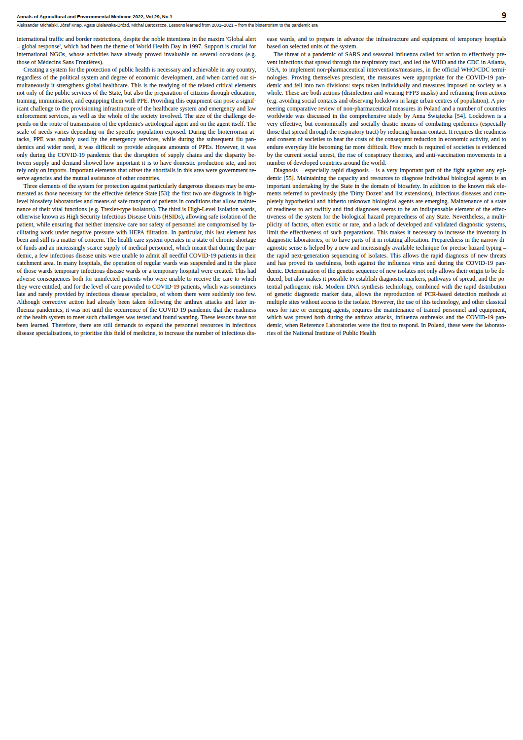Annals of Agricultural and Environmental Medicine 2022, Vol 29, No 1 9
Aleksander Michalski, Józef Knap, Agata Bielawska-Drózd, Michał Bartoszcze. Lessons learned from 2001–2021 – from the bioterrorism to the pandemic era
international traffic and border restrictions, despite the noble intentions in the maxim 'Global alert – global response', which had been the theme of World Health Day in 1997. Support is crucial for international NGOs, whose activities have already proved invaluable on several occasions (e.g. those of Médecins Sans Frontières).
Creating a system for the protection of public health is necessary and achievable in any country, regardless of the political system and degree of economic development, and when carried out simultaneously it strengthens global healthcare. This is the readying of the related critical elements not only of the public services of the State, but also the preparation of citizens through education, training, immunisation, and equipping them with PPE. Providing this equipment can pose a significant challenge to the provisioning infrastructure of the healthcare system and emergency and law enforcement services, as well as the whole of the society involved. The size of the challenge depends on the route of transmission of the epidemic's aetiological agent and on the agent itself. The scale of needs varies depending on the specific population exposed. During the bioterrorism attacks, PPE was mainly used by the emergency services, while during the subsequent flu pandemics and wider need, it was difficult to provide adequate amounts of PPEs. However, it was only during the COVID-19 pandemic that the disruption of supply chains and the disparity between supply and demand showed how important it is to have domestic production site, and not rely only on imports. Important elements that offset the shortfalls in this area were government reserve agencies and the mutual assistance of other countries.
Three elements of the system for protection against particularly dangerous diseases may be enumerated as those necessary for the effective defence State [53]: the first two are diagnosis in high-level biosafety laboratories and means of safe transport of patients in conditions that allow maintenance of their vital functions (e.g. Trexler-type isolators). The third is High-Level Isolation wards, otherwise known as High Security Infectious Disease Units (HSIDs), allowing safe isolation of the patient, while ensuring that neither intensive care nor safety of personnel are compromised by facilitating work under negative pressure with HEPA filtration. In particular, this last element has been and still is a matter of concern. The health care system operates in a state of chronic shortage of funds and an increasingly scarce supply of medical personnel, which meant that during the pandemic, a few infectious disease units were unable to admit all needful COVID-19 patients in their catchment area. In many hospitals, the operation of regular wards was suspended and in the place of those wards temporary infectious disease wards or a temporary hospital were created. This had adverse consequences both for uninfected patients who were unable to receive the care to which they were entitled, and for the level of care provided to COVID-19 patients, which was sometimes late and rarely provided by infectious disease specialists, of whom there were suddenly too few. Although corrective action had already been taken following the anthrax attacks and later influenza pandemics, it was not until the occurrence of the COVID-19 pandemic that the readiness of the health system to meet such challenges was tested and found wanting. These lessons have not been learned. Therefore, there are still demands to expand the personnel resources in infectious disease specialisations, to prioritise this field of medicine, to increase the number of infectious disease wards, and to prepare in advance the infrastructure and equipment of temporary hospitals based on selected units of the system.
The threat of a pandemic of SARS and seasonal influenza called for action to effectively prevent infections that spread through the respiratory tract, and led the WHO and the CDC in Atlanta, USA, to implement non-pharmaceutical interventions/measures, in the official WHO/CDC terminologies. Proving themselves prescient, the measures were appropriate for the COVID-19 pandemic and fell into two divisions: steps taken individually and measures imposed on society as a whole. These are both actions (disinfection and wearing FFP3 masks) and refraining from actions (e.g. avoiding social contacts and observing lockdown in large urban centres of population). A pioneering comparative review of non-pharmaceutical measures in Poland and a number of countries worldwide was discussed in the comprehensive study by Anna Świątecka [54]. Lockdown is a very effective, but economically and socially drastic means of combating epidemics (especially those that spread through the respiratory tract) by reducing human contact. It requires the readiness and consent of societies to bear the costs of the consequent reduction in economic activity, and to endure everyday life becoming far more difficult. How much is required of societies is evidenced by the current social unrest, the rise of conspiracy theories, and anti-vaccination movements in a number of developed countries around the world.
Diagnosis – especially rapid diagnosis – is a very important part of the fight against any epidemic [55]. Maintaining the capacity and resources to diagnose individual biological agents is an important undertaking by the State in the domain of biosafety. In addition to the known risk elements referred to previously (the 'Dirty Dozen' and list extensions), infectious diseases and completely hypothetical and hitherto unknown biological agents are emerging. Maintenance of a state of readiness to act swiftly and find diagnoses seems to be an indispensable element of the effectiveness of the system for the biological hazard preparedness of any State. Nevertheless, a multiplicity of factors, often exotic or rare, and a lack of developed and validated diagnostic systems, limit the effectiveness of such preparations. This makes it necessary to increase the inventory in diagnostic laboratories, or to have parts of it in rotating allocation. Preparedness in the narrow diagnostic sense is helped by a new and increasingly available technique for precise hazard typing – the rapid next-generation sequencing of isolates. This allows the rapid diagnosis of new threats and has proved its usefulness, both against the influenza virus and during the COVID-19 pandemic. Determination of the genetic sequence of new isolates not only allows their origin to be deduced, but also makes it possible to establish diagnostic markers, pathways of spread, and the potential pathogenic risk. Modern DNA synthesis technology, combined with the rapid distribution of genetic diagnostic marker data, allows the reproduction of PCR-based detection methods at multiple sites without access to the isolate. However, the use of this technology, and other classical ones for rare or emerging agents, requires the maintenance of trained personnel and equipment, which was proved both during the anthrax attacks, influenza outbreaks and the COVID-19 pandemic, when Reference Laboratories were the first to respond. In Poland, these were the laboratories of the National Institute of Public Health